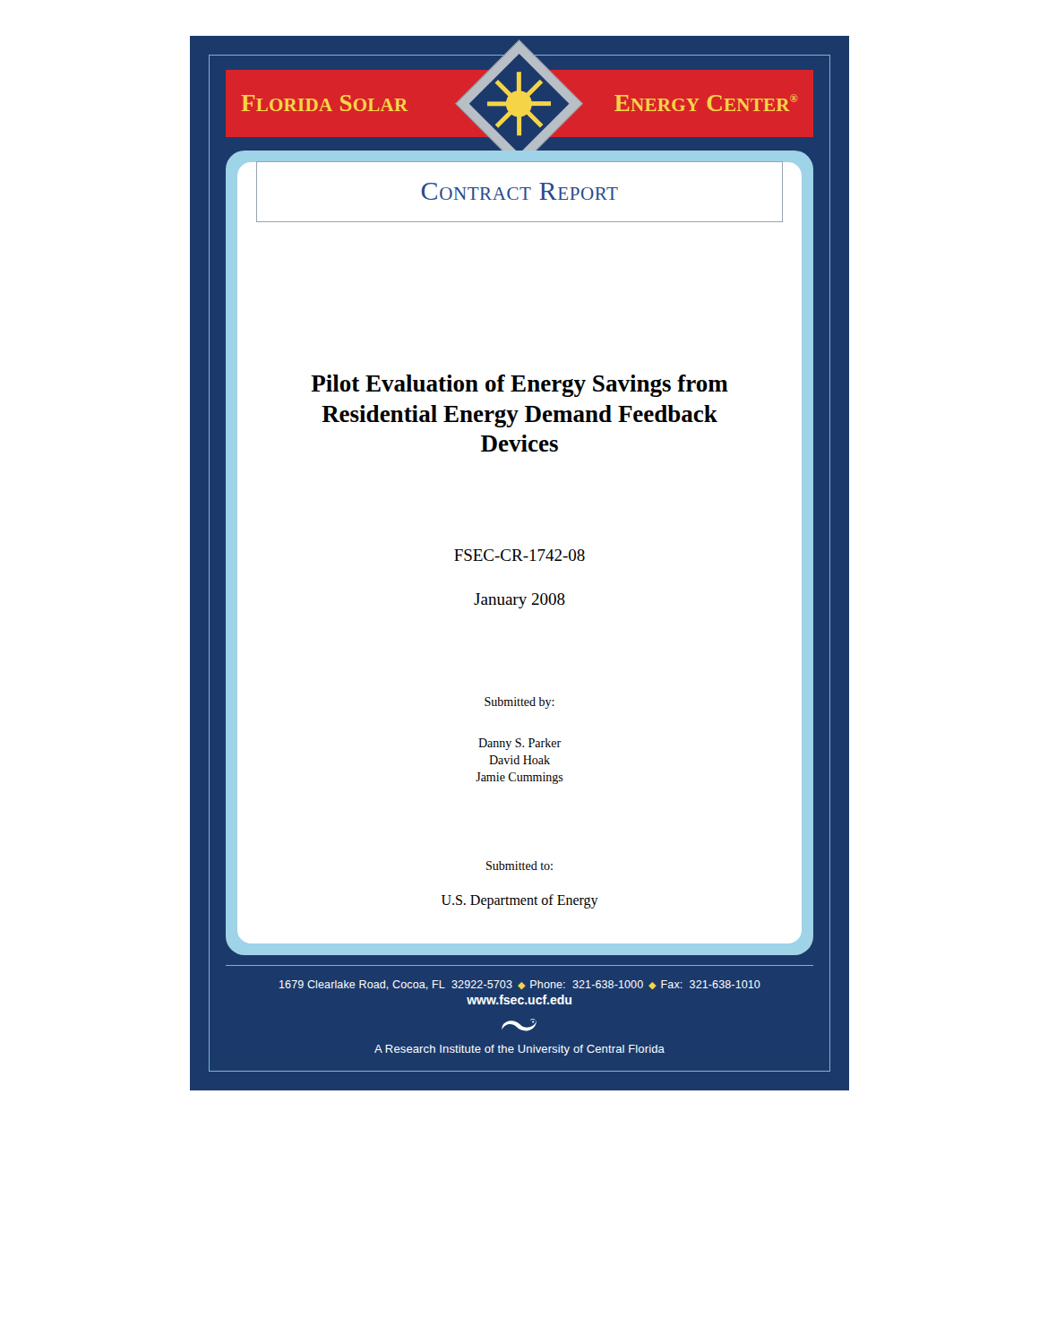FLORIDA SOLAR
ENERGY CENTER®
Contract Report
Pilot Evaluation of Energy Savings from Residential Energy Demand Feedback Devices
FSEC-CR-1742-08
January 2008
Submitted by:
Danny S. Parker
David Hoak
Jamie Cummings
Submitted to:
U.S. Department of Energy
1679 Clearlake Road, Cocoa, FL 32922-5703 ◆ Phone: 321-638-1000 ◆ Fax: 321-638-1010
www.fsec.ucf.edu
A Research Institute of the University of Central Florida